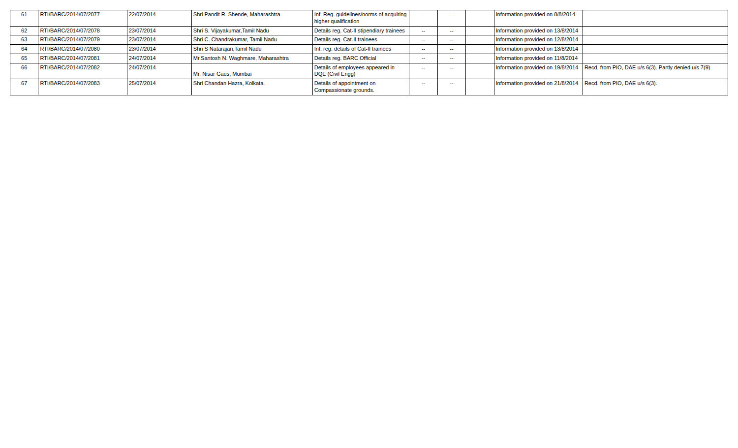| 61 | RTI/BARC/2014/07/2077 | 22/07/2014 | Shri Pandit R. Shende, Maharashtra | Inf. Reg. guidelines/norms of acquiring higher qualification | -- | -- | | Information provided on 8/8/2014 | |
| 62 | RTI/BARC/2014/07/2078 | 23/07/2014 | Shri S. Vijayakumar,Tamil Nadu | Details reg. Cat-II stipendiary trainees | -- | -- | | Information provided on 13/8/2014 | |
| 63 | RTI/BARC/2014/07/2079 | 23/07/2014 | Shri C. Chandrakumar, Tamil Nadu | Details reg. Cat-II trainees | -- | -- | | Information provided on 12/8/2014 | |
| 64 | RTI/BARC/2014/07/2080 | 23/07/2014 | Shri S Natarajan,Tamil Nadu | Inf. reg. details of Cat-II trainees | -- | -- | | Information provided on 13/8/2014 | |
| 65 | RTI/BARC/2014/07/2081 | 24/07/2014 | Mr.Santosh N. Waghmare, Maharashtra | Details reg. BARC Official | -- | -- | | Information provided on 11/8/2014 | |
| 66 | RTI/BARC/2014/07/2082 | 24/07/2014 | Mr. Nisar Gaus, Mumbai | Details of employees appeared in DQE (Civil Engg) | -- | -- | | Information provided on 19/8/2014 | Recd. from PIO, DAE u/s 6(3). Partly denied u/s 7(9) |
| 67 | RTI/BARC/2014/07/2083 | 25/07/2014 | Shri Chandan Hazra, Kolkata. | Details of appointment on Compassionate grounds. | -- | -- | | Information provided on 21/8/2014 | Recd. from PIO, DAE u/s 6(3). |